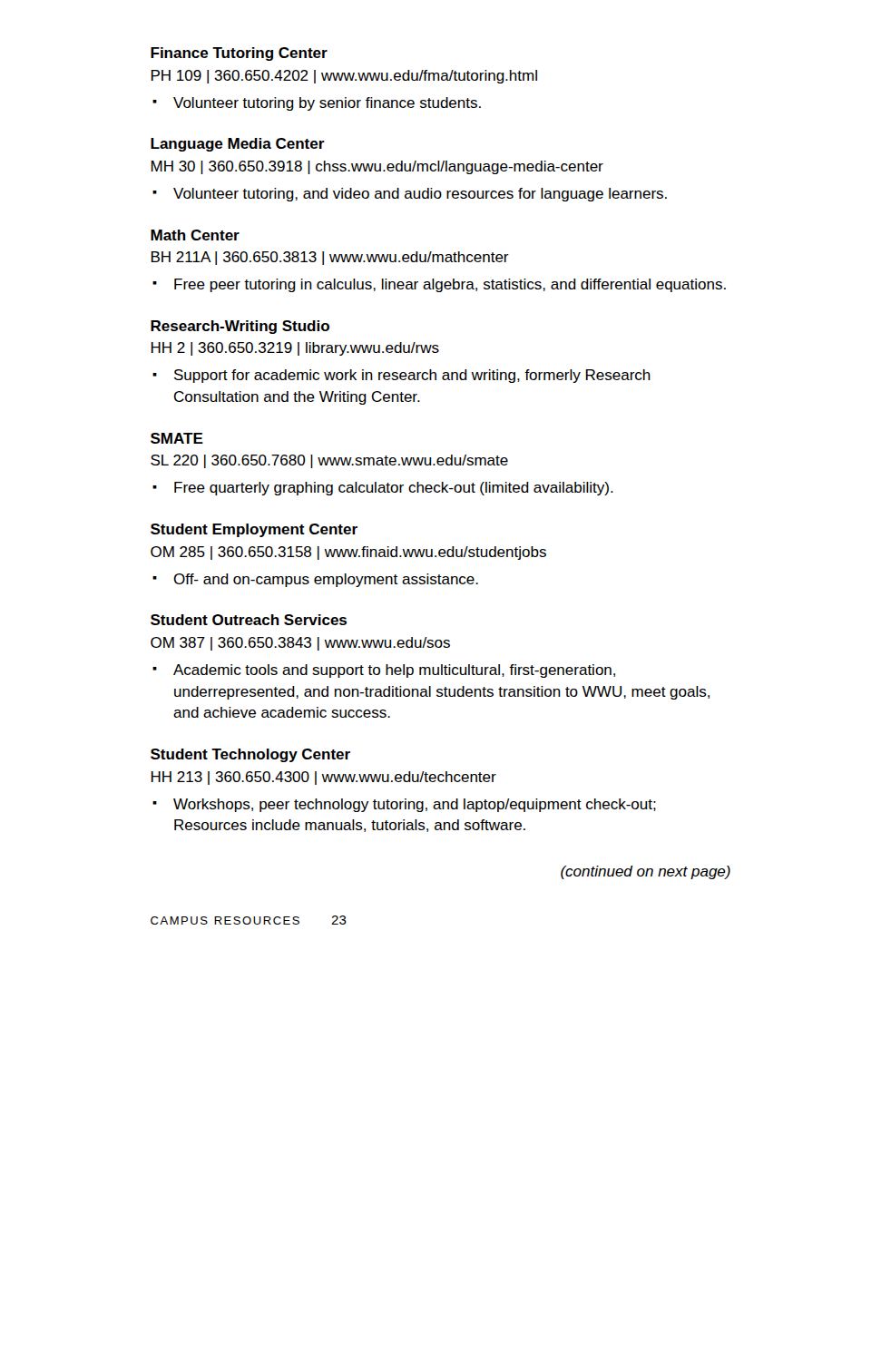Finance Tutoring Center
PH 109 | 360.650.4202 | www.wwu.edu/fma/tutoring.html
Volunteer tutoring by senior finance students.
Language Media Center
MH 30 | 360.650.3918 | chss.wwu.edu/mcl/language-media-center
Volunteer tutoring, and video and audio resources for language learners.
Math Center
BH 211A | 360.650.3813 | www.wwu.edu/mathcenter
Free peer tutoring in calculus, linear algebra, statistics, and differential equations.
Research-Writing Studio
HH 2 | 360.650.3219 | library.wwu.edu/rws
Support for academic work in research and writing, formerly Research Consultation and the Writing Center.
SMATE
SL 220 | 360.650.7680 | www.smate.wwu.edu/smate
Free quarterly graphing calculator check-out (limited availability).
Student Employment Center
OM 285 | 360.650.3158 | www.finaid.wwu.edu/studentjobs
Off- and on-campus employment assistance.
Student Outreach Services
OM 387 | 360.650.3843 | www.wwu.edu/sos
Academic tools and support to help multicultural, first-generation, underrepresented, and non-traditional students transition to WWU, meet goals, and achieve academic success.
Student Technology Center
HH 213 | 360.650.4300 | www.wwu.edu/techcenter
Workshops, peer technology tutoring, and laptop/equipment check-out; Resources include manuals, tutorials, and software.
(continued on next page)
CAMPUS RESOURCES23